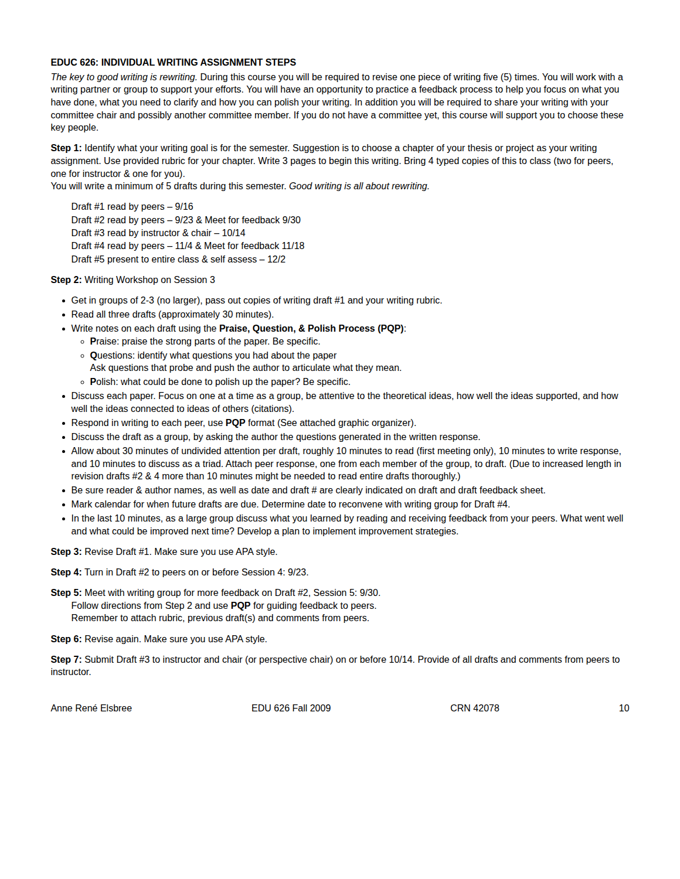EDUC 626: Individual Writing Assignment Steps
The key to good writing is rewriting. During this course you will be required to revise one piece of writing five (5) times. You will work with a writing partner or group to support your efforts. You will have an opportunity to practice a feedback process to help you focus on what you have done, what you need to clarify and how you can polish your writing. In addition you will be required to share your writing with your committee chair and possibly another committee member. If you do not have a committee yet, this course will support you to choose these key people.
Step 1: Identify what your writing goal is for the semester. Suggestion is to choose a chapter of your thesis or project as your writing assignment. Use provided rubric for your chapter. Write 3 pages to begin this writing. Bring 4 typed copies of this to class (two for peers, one for instructor & one for you).
You will write a minimum of 5 drafts during this semester. Good writing is all about rewriting.
Draft #1 read by peers – 9/16
Draft #2 read by peers – 9/23 & Meet for feedback 9/30
Draft #3 read by instructor & chair – 10/14
Draft #4 read by peers – 11/4 & Meet for feedback 11/18
Draft #5 present to entire class & self assess – 12/2
Step 2: Writing Workshop on Session 3
Get in groups of 2-3 (no larger), pass out copies of writing draft #1 and your writing rubric.
Read all three drafts (approximately 30 minutes).
Write notes on each draft using the Praise, Question, & Polish Process (PQP):
Praise: praise the strong parts of the paper. Be specific.
Questions: identify what questions you had about the paper
Ask questions that probe and push the author to articulate what they mean.
Polish: what could be done to polish up the paper? Be specific.
Discuss each paper. Focus on one at a time as a group, be attentive to the theoretical ideas, how well the ideas supported, and how well the ideas connected to ideas of others (citations).
Respond in writing to each peer, use PQP format (See attached graphic organizer).
Discuss the draft as a group, by asking the author the questions generated in the written response.
Allow about 30 minutes of undivided attention per draft, roughly 10 minutes to read (first meeting only), 10 minutes to write response, and 10 minutes to discuss as a triad. Attach peer response, one from each member of the group, to draft. (Due to increased length in revision drafts #2 & 4 more than 10 minutes might be needed to read entire drafts thoroughly.)
Be sure reader & author names, as well as date and draft # are clearly indicated on draft and draft feedback sheet.
Mark calendar for when future drafts are due. Determine date to reconvene with writing group for Draft #4.
In the last 10 minutes, as a large group discuss what you learned by reading and receiving feedback from your peers. What went well and what could be improved next time? Develop a plan to implement improvement strategies.
Step 3: Revise Draft #1. Make sure you use APA style.
Step 4: Turn in Draft #2 to peers on or before Session 4: 9/23.
Step 5: Meet with writing group for more feedback on Draft #2, Session 5: 9/30.
Follow directions from Step 2 and use PQP for guiding feedback to peers.
Remember to attach rubric, previous draft(s) and comments from peers.
Step 6: Revise again. Make sure you use APA style.
Step 7: Submit Draft #3 to instructor and chair (or perspective chair) on or before 10/14. Provide of all drafts and comments from peers to instructor.
Anne René Elsbree EDU 626 Fall 2009 CRN 42078 10